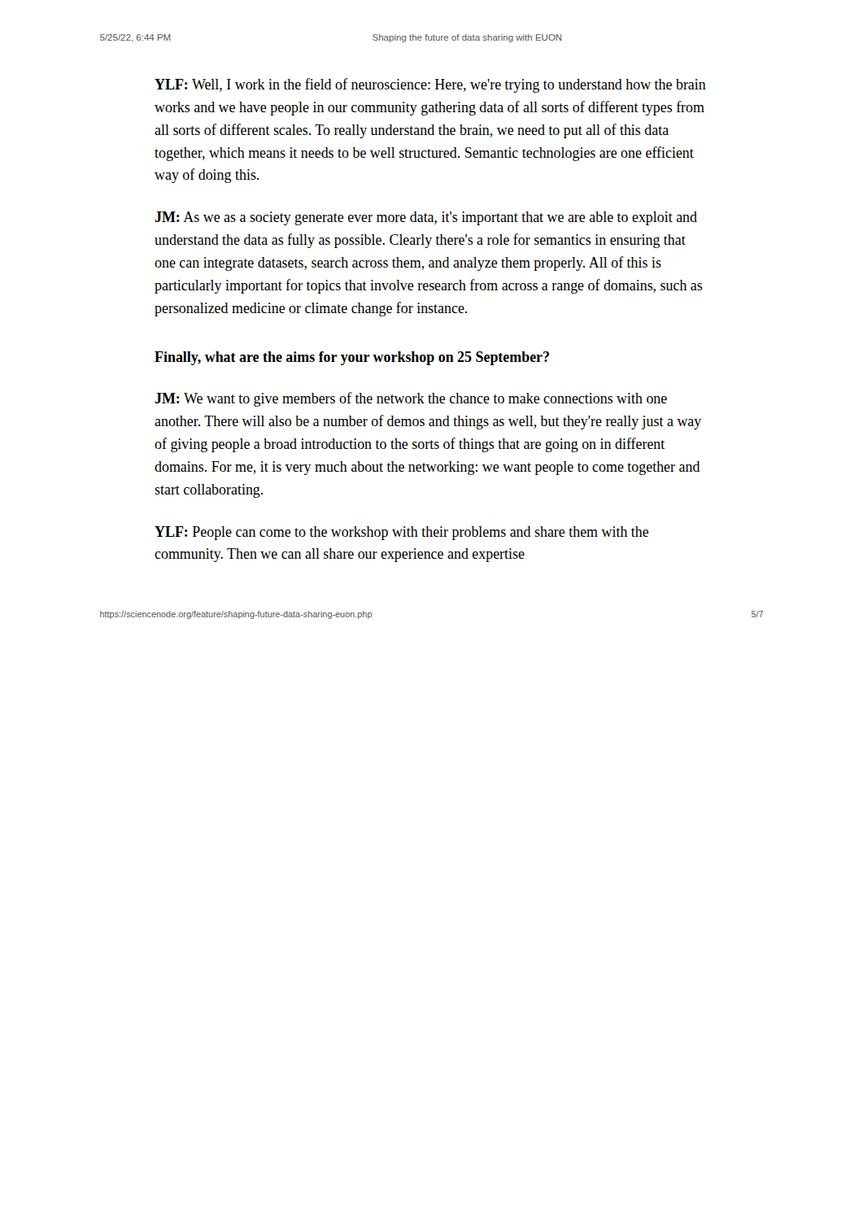5/25/22, 6:44 PM Shaping the future of data sharing with EUON
YLF: Well, I work in the field of neuroscience: Here, we're trying to understand how the brain works and we have people in our community gathering data of all sorts of different types from all sorts of different scales. To really understand the brain, we need to put all of this data together, which means it needs to be well structured. Semantic technologies are one efficient way of doing this.
JM: As we as a society generate ever more data, it's important that we are able to exploit and understand the data as fully as possible. Clearly there's a role for semantics in ensuring that one can integrate datasets, search across them, and analyze them properly. All of this is particularly important for topics that involve research from across a range of domains, such as personalized medicine or climate change for instance.
Finally, what are the aims for your workshop on 25 September?
JM: We want to give members of the network the chance to make connections with one another. There will also be a number of demos and things as well, but they're really just a way of giving people a broad introduction to the sorts of things that are going on in different domains. For me, it is very much about the networking: we want people to come together and start collaborating.
YLF: People can come to the workshop with their problems and share them with the community. Then we can all share our experience and expertise
https://sciencenode.org/feature/shaping-future-data-sharing-euon.php 5/7